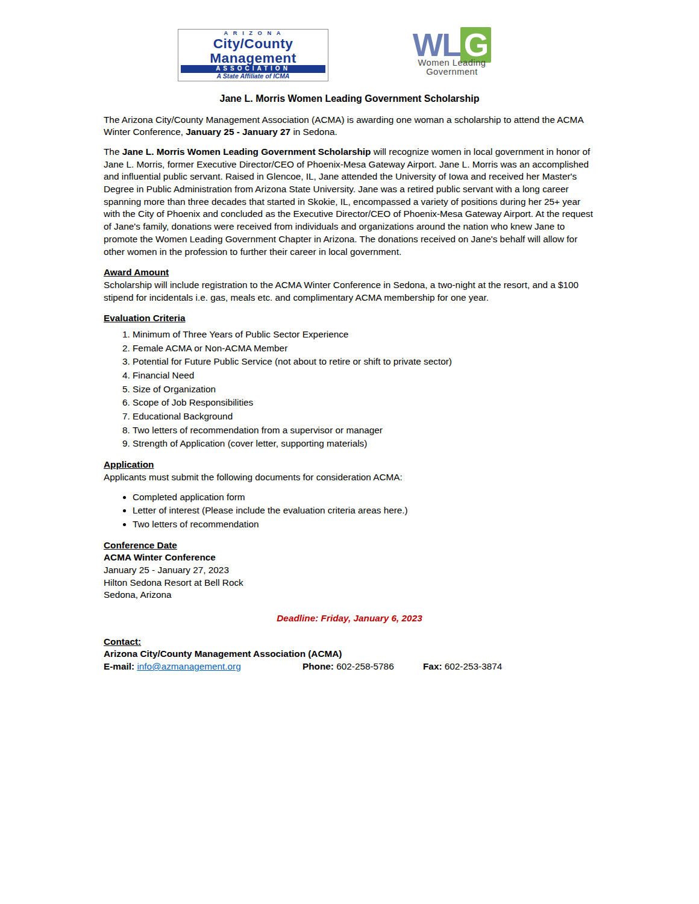A R I Z O N A
City/County Management
ASSOCIATION
A State Affiliate of ICMA
WLG
Women Leading
Government
Jane L. Morris Women Leading Government Scholarship
The Arizona City/County Management Association (ACMA) is awarding one woman a scholarship to attend the ACMA Winter Conference, January 25 - January 27 in Sedona.
The Jane L. Morris Women Leading Government Scholarship will recognize women in local government in honor of Jane L. Morris, former Executive Director/CEO of Phoenix-Mesa Gateway Airport. Jane L. Morris was an accomplished and influential public servant. Raised in Glencoe, IL, Jane attended the University of Iowa and received her Master's Degree in Public Administration from Arizona State University. Jane was a retired public servant with a long career spanning more than three decades that started in Skokie, IL, encompassed a variety of positions during her 25+ year with the City of Phoenix and concluded as the Executive Director/CEO of Phoenix-Mesa Gateway Airport. At the request of Jane's family, donations were received from individuals and organizations around the nation who knew Jane to promote the Women Leading Government Chapter in Arizona. The donations received on Jane's behalf will allow for other women in the profession to further their career in local government.
Award Amount
Scholarship will include registration to the ACMA Winter Conference in Sedona, a two-night at the resort, and a $100 stipend for incidentals i.e. gas, meals etc. and complimentary ACMA membership for one year.
Evaluation Criteria
Minimum of Three Years of Public Sector Experience
Female ACMA or Non-ACMA Member
Potential for Future Public Service (not about to retire or shift to private sector)
Financial Need
Size of Organization
Scope of Job Responsibilities
Educational Background
Two letters of recommendation from a supervisor or manager
Strength of Application (cover letter, supporting materials)
Application
Applicants must submit the following documents for consideration ACMA:
Completed application form
Letter of interest (Please include the evaluation criteria areas here.)
Two letters of recommendation
Conference Date
ACMA Winter Conference
January 25 - January 27, 2023
Hilton Sedona Resort at Bell Rock
Sedona, Arizona
Deadline: Friday, January 6, 2023
Contact:
Arizona City/County Management Association (ACMA)
E-mail: info@azmanagement.org Phone: 602-258-5786 Fax: 602-253-3874